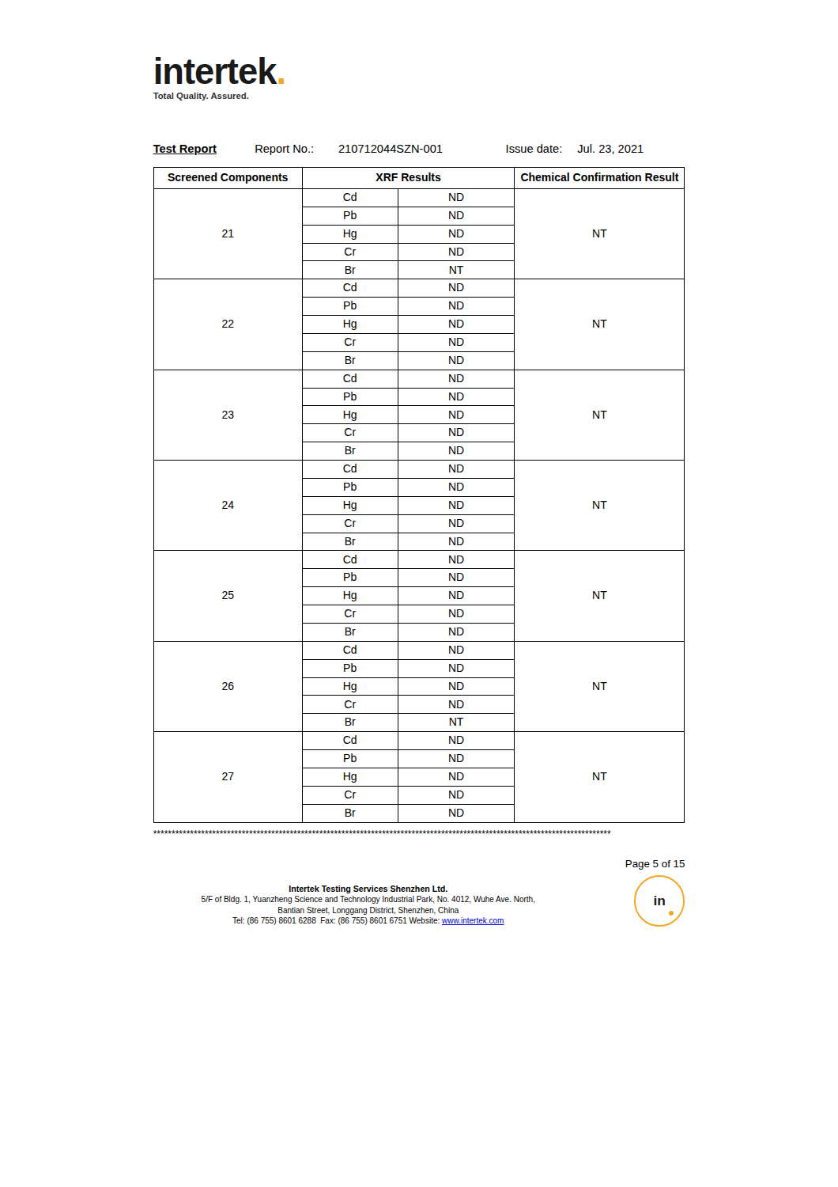intertek.
Total Quality. Assured.
Test Report Report No.: 210712044SZN-001 Issue date: Jul. 23, 2021
| Screened Components | XRF Results | Chemical Confirmation Result |
| --- | --- | --- |
| 21 | Cd | ND | NT |
| Pb | ND |
| Hg | ND |
| Cr | ND |
| Br | NT |
| 22 | Cd | ND | NT |
| Pb | ND |
| Hg | ND |
| Cr | ND |
| Br | ND |
| 23 | Cd | ND | NT |
| Pb | ND |
| Hg | ND |
| Cr | ND |
| Br | ND |
| 24 | Cd | ND | NT |
| Pb | ND |
| Hg | ND |
| Cr | ND |
| Br | ND |
| 25 | Cd | ND | NT |
| Pb | ND |
| Hg | ND |
| Cr | ND |
| Br | ND |
| 26 | Cd | ND | NT |
| Pb | ND |
| Hg | ND |
| Cr | ND |
| Br | NT |
| 27 | Cd | ND | NT |
| Pb | ND |
| Hg | ND |
| Cr | ND |
| Br | ND |
****************************************************************************************************************************
Intertek Testing Services Shenzhen Ltd.
5/F of Bldg. 1, Yuanzheng Science and Technology Industrial Park, No. 4012, Wuhe Ave. North,
Bantian Street, Longgang District, Shenzhen, China
Tel: (86 755) 8601 6288 Fax: (86 755) 8601 6751 Website: www.intertek.com
Page 5 of 15
in